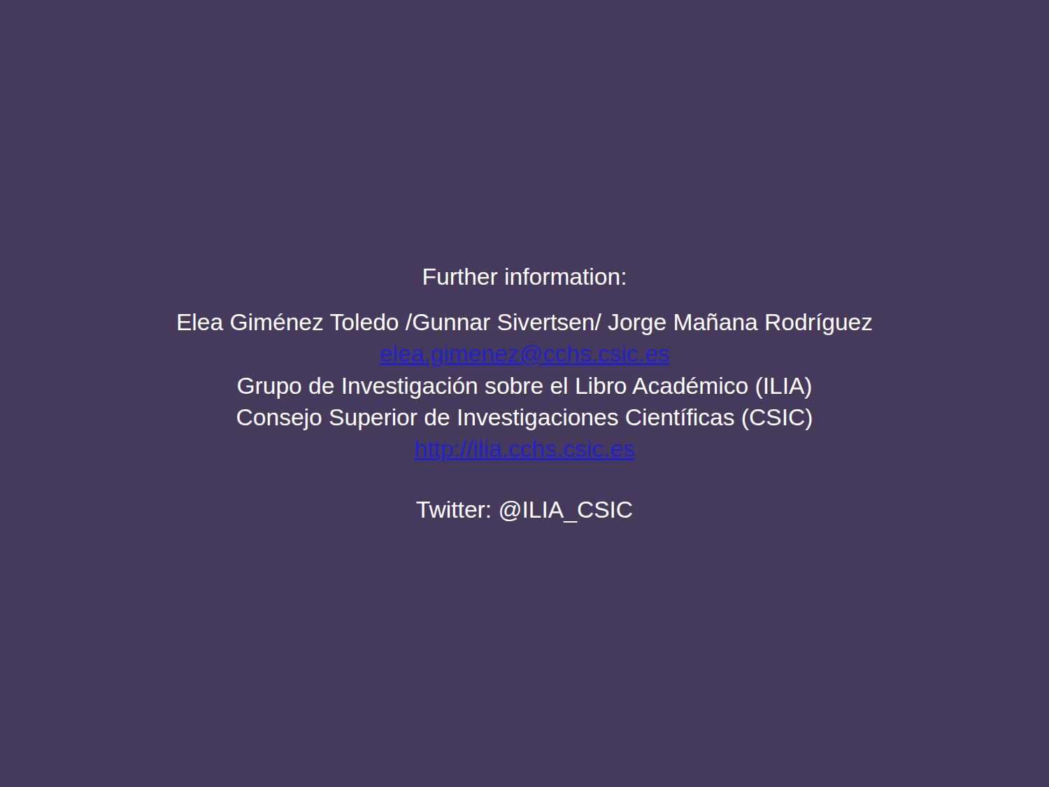Further information:
Elea Giménez Toledo /Gunnar Sivertsen/ Jorge Mañana Rodríguez
elea.gimenez@cchs.csic.es
Grupo de Investigación sobre el Libro Académico (ILIA)
Consejo Superior de Investigaciones Científicas (CSIC)
http://ilia.cchs.csic.es
Twitter: @ILIA_CSIC